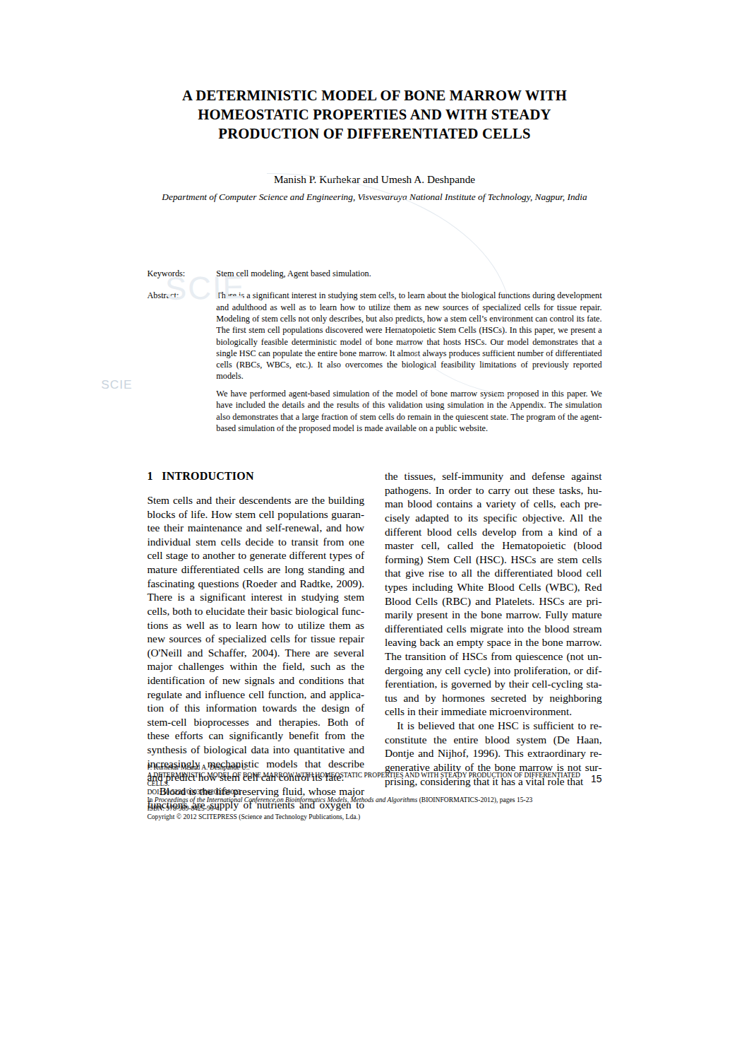SCIE
SCIE
A Deterministic Model of Bone Marrow with
Homeostatic Properties and with Steady
Production of Differentiated Cells
Manish P. Kurhekar and Umesh A. Deshpande
Department of Computer Science and Engineering, Visvesvaraya National Institute of Technology, Nagpur, India
Keywords:
Stem cell modeling, Agent based simulation.
Abstract:
There is a significant interest in studying stem cells, to learn about the biological functions during development and adulthood as well as to learn how to utilize them as new sources of specialized cells for tissue repair. Modeling of stem cells not only describes, but also predicts, how a stem cell’s environment can control its fate. The first stem cell populations discovered were Hematopoietic Stem Cells (HSCs). In this paper, we present a biologically feasible deterministic model of bone marrow that hosts HSCs. Our model demonstrates that a single HSC can populate the entire bone marrow. It almost always produces sufficient number of differentiated cells (RBCs, WBCs, etc.). It also overcomes the biological feasibility limitations of previously reported models.
We have performed agent-based simulation of the model of bone marrow system proposed in this paper. We have included the details and the results of this validation using simulation in the Appendix. The simulation also demonstrates that a large fraction of stem cells do remain in the quiescent state. The program of the agent-based simulation of the proposed model is made available on a public website.
1 Introduction
Stem cells and their descendents are the building blocks of life. How stem cell populations guarantee their maintenance and self-renewal, and how individual stem cells decide to transit from one cell stage to another to generate different types of mature differentiated cells are long standing and fascinating questions (Roeder and Radtke, 2009). There is a significant interest in studying stem cells, both to elucidate their basic biological functions as well as to learn how to utilize them as new sources of specialized cells for tissue repair (O'Neill and Schaffer, 2004). There are several major challenges within the field, such as the identification of new signals and conditions that regulate and influence cell function, and application of this information towards the design of stem-cell bioprocesses and therapies. Both of these efforts can significantly benefit from the synthesis of biological data into quantitative and increasingly mechanistic models that describe and predict how stem cell can control its fate.
Blood is the life preserving fluid, whose major functions are supply of nutrients and oxygen to the tissues, self-immunity and defense against pathogens. In order to carry out these tasks, human blood contains a variety of cells, each precisely adapted to its specific objective. All the different blood cells develop from a kind of a master cell, called the Hematopoietic (blood forming) Stem Cell (HSC). HSCs are stem cells that give rise to all the differentiated blood cell types including White Blood Cells (WBC), Red Blood Cells (RBC) and Platelets. HSCs are primarily present in the bone marrow. Fully mature differentiated cells migrate into the blood stream leaving back an empty space in the bone marrow. The transition of HSCs from quiescence (not undergoing any cell cycle) into proliferation, or differentiation, is governed by their cell-cycling status and by hormones secreted by neighboring cells in their immediate microenvironment.
It is believed that one HSC is sufficient to reconstitute the entire blood system (De Haan, Dontje and Nijhof, 1996). This extraordinary regenerative ability of the bone marrow is not surprising, considering that it has a vital role that
15
P. Kurhekar M. and A. Deshpande U..
A DETERMINISTIC MODEL OF BONE MARROW WITH HOMEOSTATIC PROPERTIES AND WITH STEADY PRODUCTION OF DIFFERENTIATED
CELLS.
DOI: 10.5220/0003706200150023
In Proceedings of the International Conference on Bioinformatics Models, Methods and Algorithms (BIOINFORMATICS-2012), pages 15-23
ISBN: 978-989-8425-90-4
Copyright © 2012 SCITEPRESS (Science and Technology Publications, Lda.)